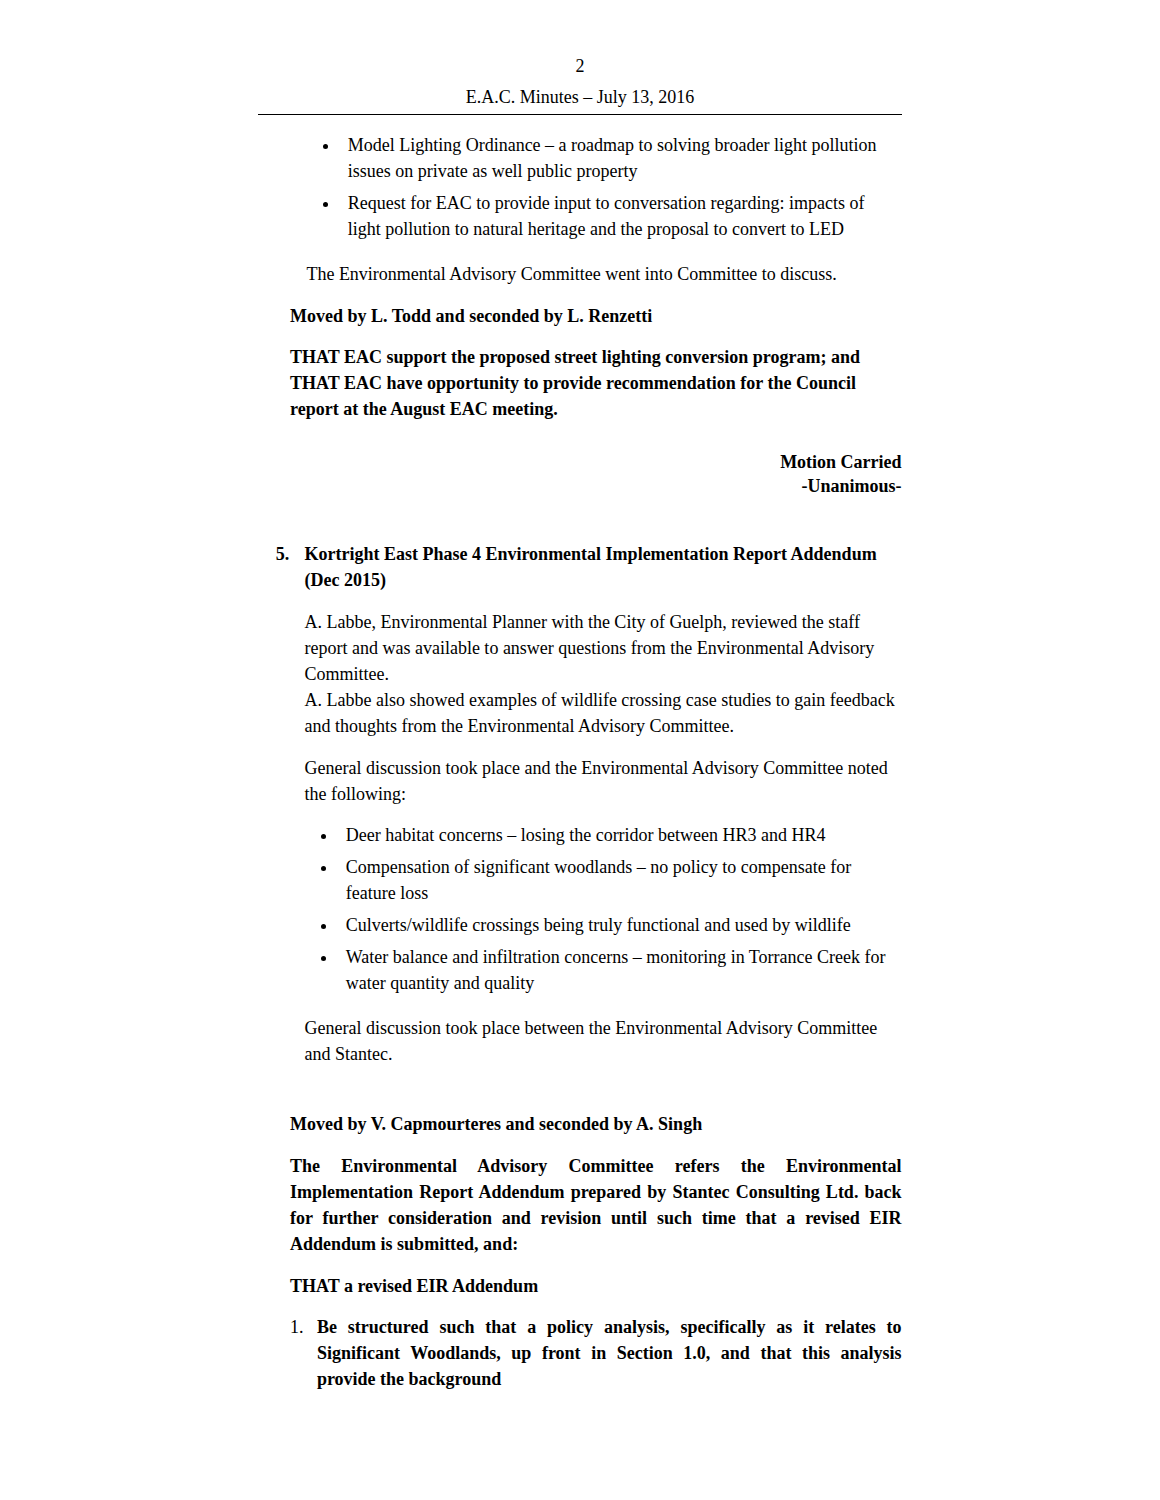2
E.A.C. Minutes – July 13, 2016
Model Lighting Ordinance – a roadmap to solving broader light pollution issues on private as well public property
Request for EAC to provide input to conversation regarding: impacts of light pollution to natural heritage and the proposal to convert to LED
The Environmental Advisory Committee went into Committee to discuss.
Moved by L. Todd and seconded by L. Renzetti
THAT EAC support the proposed street lighting conversion program; and
THAT EAC have opportunity to provide recommendation for the Council report at the August EAC meeting.
Motion Carried
-Unanimous-
5.
Kortright East Phase 4 Environmental Implementation Report Addendum (Dec 2015)
A. Labbe, Environmental Planner with the City of Guelph, reviewed the staff report and was available to answer questions from the Environmental Advisory Committee.
A. Labbe also showed examples of wildlife crossing case studies to gain feedback and thoughts from the Environmental Advisory Committee.
General discussion took place and the Environmental Advisory Committee noted the following:
Deer habitat concerns – losing the corridor between HR3 and HR4
Compensation of significant woodlands – no policy to compensate for feature loss
Culverts/wildlife crossings being truly functional and used by wildlife
Water balance and infiltration concerns – monitoring in Torrance Creek for water quantity and quality
General discussion took place between the Environmental Advisory Committee and Stantec.
Moved by V. Capmourteres and seconded by A. Singh
The Environmental Advisory Committee refers the Environmental Implementation Report Addendum prepared by Stantec Consulting Ltd. back for further consideration and revision until such time that a revised EIR Addendum is submitted, and:
THAT a revised EIR Addendum
1.
Be structured such that a policy analysis, specifically as it relates to Significant Woodlands, up front in Section 1.0, and that this analysis provide the background